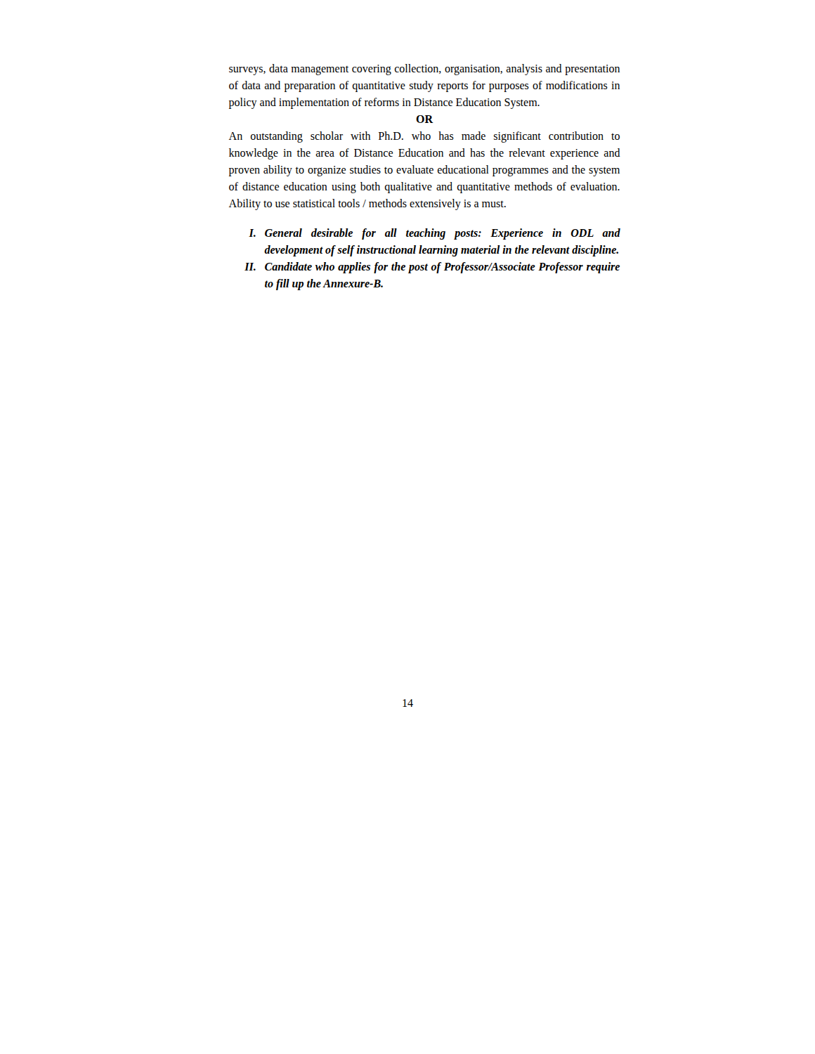surveys, data management covering collection, organisation, analysis and presentation of data and preparation of quantitative study reports for purposes of modifications in policy and implementation of reforms in Distance Education System.
OR
An outstanding scholar with Ph.D. who has made significant contribution to knowledge in the area of Distance Education and has the relevant experience and proven ability to organize studies to evaluate educational programmes and the system of distance education using both qualitative and quantitative methods of evaluation. Ability to use statistical tools / methods extensively is a must.
General desirable for all teaching posts: Experience in ODL and development of self instructional learning material in the relevant discipline.
Candidate who applies for the post of Professor/Associate Professor require to fill up the Annexure-B.
14